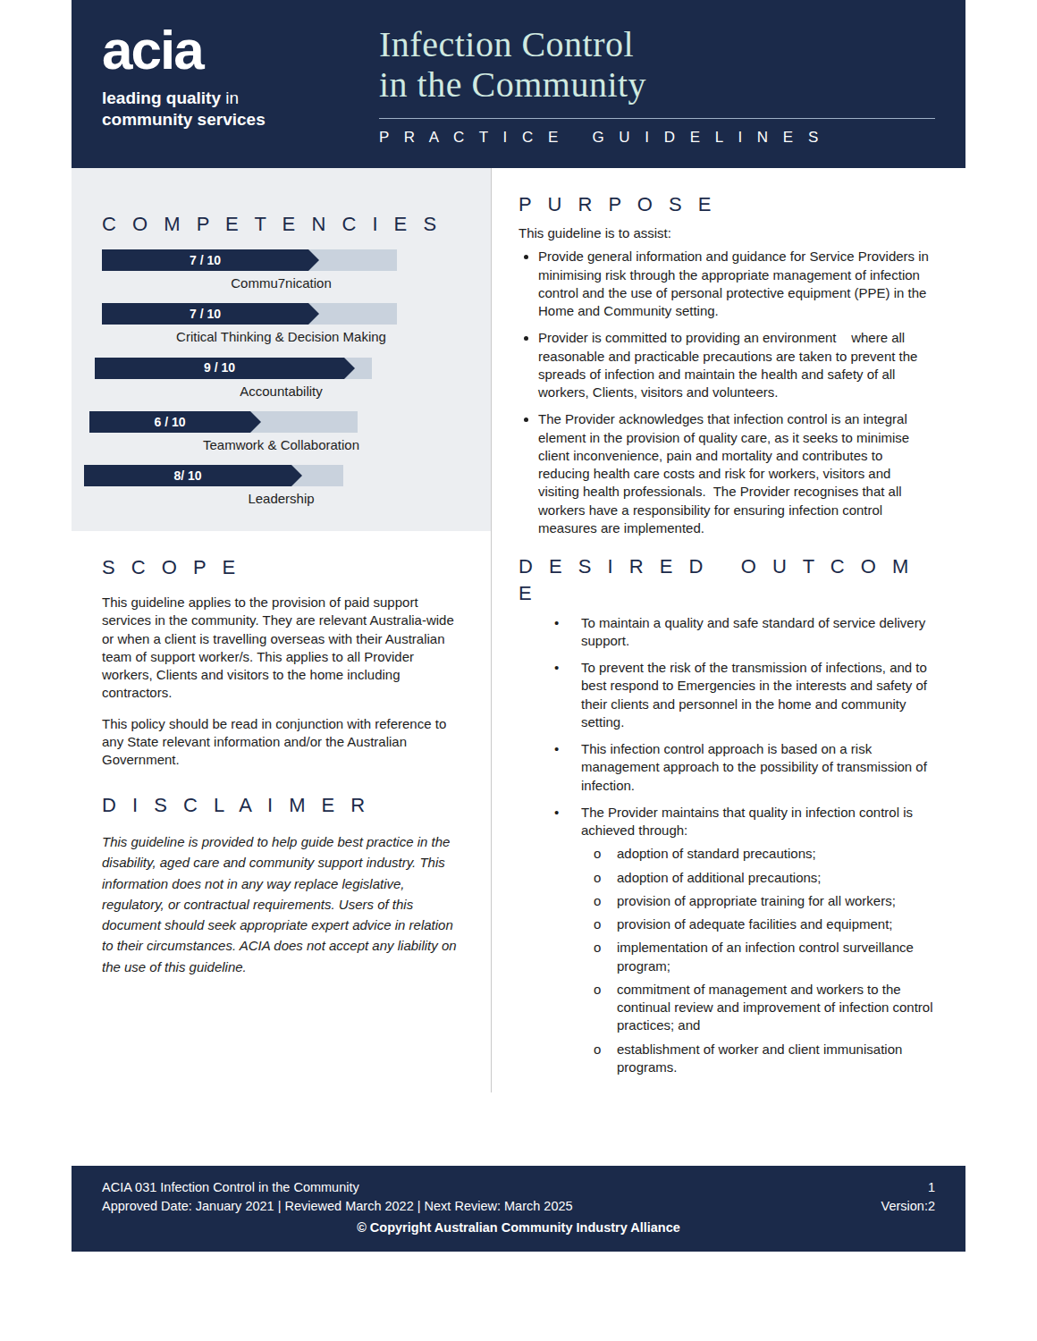acia
leading quality in
community services
Infection Control
in the Community
P R A C T I C E G U I D E L I N E S
C O M P E T E N C I E S
7 / 10
Commu7nication
7 / 10
Critical Thinking & Decision Making
9 / 10
Accountability
6 / 10
Teamwork & Collaboration
8/ 10
Leadership
S C O P E
This guideline applies to the provision of paid support services in the community. They are relevant Australia-wide or when a client is travelling overseas with their Australian team of support worker/s. This applies to all Provider workers, Clients and visitors to the home including contractors.
This policy should be read in conjunction with reference to any State relevant information and/or the Australian Government.
D I S C L A I M E R
This guideline is provided to help guide best practice in the disability, aged care and community support industry. This information does not in any way replace legislative, regulatory, or contractual requirements. Users of this document should seek appropriate expert advice in relation to their circumstances. ACIA does not accept any liability on the use of this guideline.
P U R P O S E
This guideline is to assist:
Provide general information and guidance for Service Providers in minimising risk through the appropriate management of infection control and the use of personal protective equipment (PPE) in the Home and Community setting.
Provider is committed to providing an environment where all reasonable and practicable precautions are taken to prevent the spreads of infection and maintain the health and safety of all workers, Clients, visitors and volunteers.
The Provider acknowledges that infection control is an integral element in the provision of quality care, as it seeks to minimise client inconvenience, pain and mortality and contributes to reducing health care costs and risk for workers, visitors and visiting health professionals. The Provider recognises that all workers have a responsibility for ensuring infection control measures are implemented.
D E S I R E D O U T C O M E
To maintain a quality and safe standard of service delivery support.
To prevent the risk of the transmission of infections, and to best respond to Emergencies in the interests and safety of their clients and personnel in the home and community setting.
This infection control approach is based on a risk management approach to the possibility of transmission of infection.
The Provider maintains that quality in infection control is achieved through:
adoption of standard precautions;
adoption of additional precautions;
provision of appropriate training for all workers;
provision of adequate facilities and equipment;
implementation of an infection control surveillance program;
commitment of management and workers to the continual review and improvement of infection control practices; and
establishment of worker and client immunisation programs.
ACIA 031 Infection Control in the Community
Approved Date: January 2021 | Reviewed March 2022 | Next Review: March 2025
1
Version:2
© Copyright Australian Community Industry Alliance